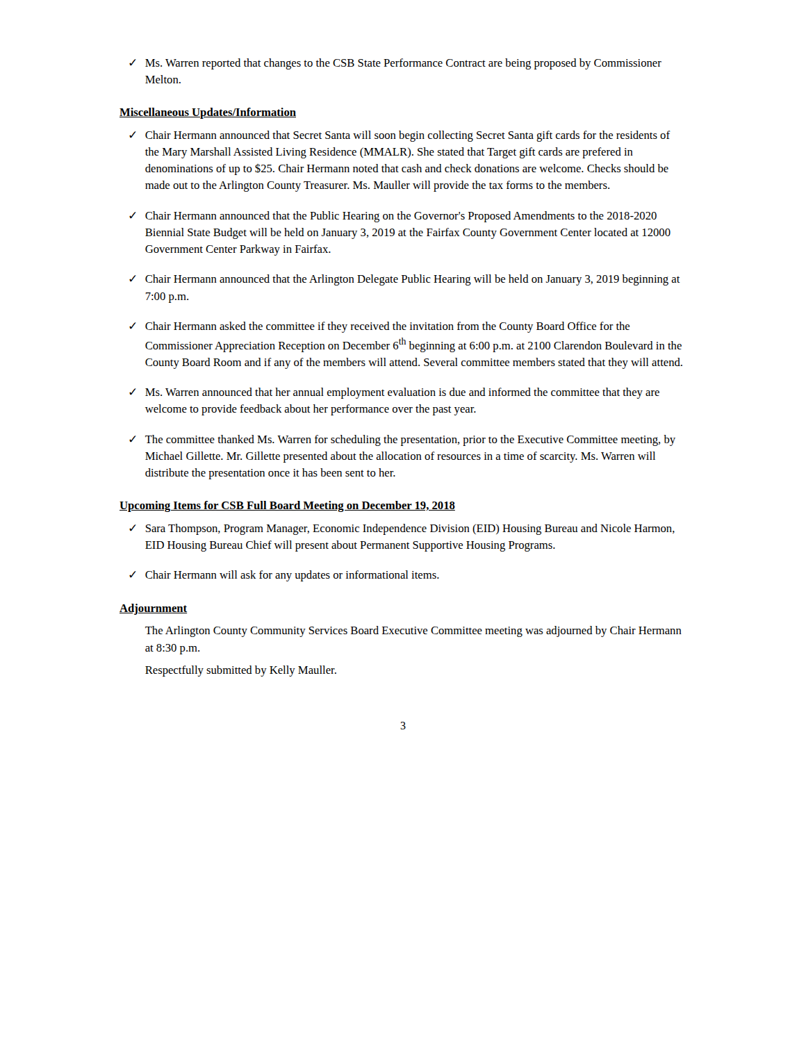Ms. Warren reported that changes to the CSB State Performance Contract are being proposed by Commissioner Melton.
Miscellaneous Updates/Information
Chair Hermann announced that Secret Santa will soon begin collecting Secret Santa gift cards for the residents of the Mary Marshall Assisted Living Residence (MMALR). She stated that Target gift cards are prefered in denominations of up to $25. Chair Hermann noted that cash and check donations are welcome. Checks should be made out to the Arlington County Treasurer. Ms. Mauller will provide the tax forms to the members.
Chair Hermann announced that the Public Hearing on the Governor's Proposed Amendments to the 2018-2020 Biennial State Budget will be held on January 3, 2019 at the Fairfax County Government Center located at 12000 Government Center Parkway in Fairfax.
Chair Hermann announced that the Arlington Delegate Public Hearing will be held on January 3, 2019 beginning at 7:00 p.m.
Chair Hermann asked the committee if they received the invitation from the County Board Office for the Commissioner Appreciation Reception on December 6th beginning at 6:00 p.m. at 2100 Clarendon Boulevard in the County Board Room and if any of the members will attend. Several committee members stated that they will attend.
Ms. Warren announced that her annual employment evaluation is due and informed the committee that they are welcome to provide feedback about her performance over the past year.
The committee thanked Ms. Warren for scheduling the presentation, prior to the Executive Committee meeting, by Michael Gillette. Mr. Gillette presented about the allocation of resources in a time of scarcity. Ms. Warren will distribute the presentation once it has been sent to her.
Upcoming Items for CSB Full Board Meeting on December 19, 2018
Sara Thompson, Program Manager, Economic Independence Division (EID) Housing Bureau and Nicole Harmon, EID Housing Bureau Chief will present about Permanent Supportive Housing Programs.
Chair Hermann will ask for any updates or informational items.
Adjournment
The Arlington County Community Services Board Executive Committee meeting was adjourned by Chair Hermann at 8:30 p.m.
Respectfully submitted by Kelly Mauller.
3